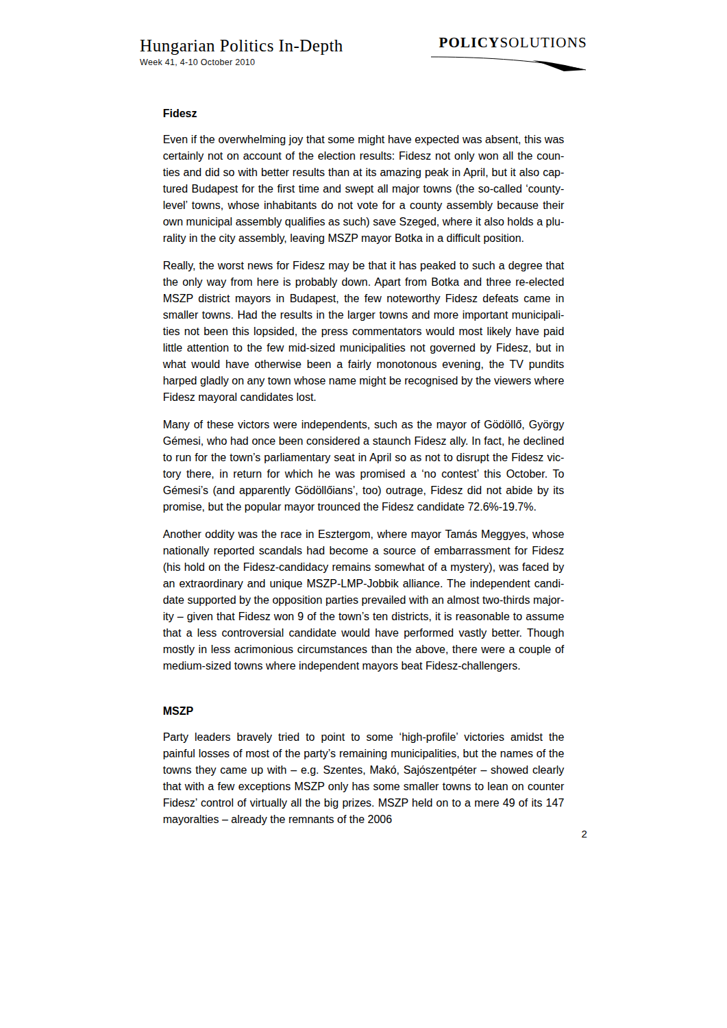Hungarian Politics In-Depth
Week 41, 4-10 October 2010
POLICY SOLUTIONS
Fidesz
Even if the overwhelming joy that some might have expected was absent, this was certainly not on account of the election results: Fidesz not only won all the counties and did so with better results than at its amazing peak in April, but it also captured Budapest for the first time and swept all major towns (the so-called ‘county-level’ towns, whose inhabitants do not vote for a county assembly because their own municipal assembly qualifies as such) save Szeged, where it also holds a plurality in the city assembly, leaving MSZP mayor Botka in a difficult position.
Really, the worst news for Fidesz may be that it has peaked to such a degree that the only way from here is probably down. Apart from Botka and three re-elected MSZP district mayors in Budapest, the few noteworthy Fidesz defeats came in smaller towns. Had the results in the larger towns and more important municipalities not been this lopsided, the press commentators would most likely have paid little attention to the few mid-sized municipalities not governed by Fidesz, but in what would have otherwise been a fairly monotonous evening, the TV pundits harped gladly on any town whose name might be recognised by the viewers where Fidesz mayoral candidates lost.
Many of these victors were independents, such as the mayor of Gödöllő, György Gémesi, who had once been considered a staunch Fidesz ally. In fact, he declined to run for the town’s parliamentary seat in April so as not to disrupt the Fidesz victory there, in return for which he was promised a ‘no contest’ this October. To Gémesi’s (and apparently Gödöllőians’, too) outrage, Fidesz did not abide by its promise, but the popular mayor trounced the Fidesz candidate 72.6%-19.7%.
Another oddity was the race in Esztergom, where mayor Tamás Meggyes, whose nationally reported scandals had become a source of embarrassment for Fidesz (his hold on the Fidesz-candidacy remains somewhat of a mystery), was faced by an extraordinary and unique MSZP-LMP-Jobbik alliance. The independent candidate supported by the opposition parties prevailed with an almost two-thirds majority – given that Fidesz won 9 of the town’s ten districts, it is reasonable to assume that a less controversial candidate would have performed vastly better. Though mostly in less acrimonious circumstances than the above, there were a couple of medium-sized towns where independent mayors beat Fidesz-challengers.
MSZP
Party leaders bravely tried to point to some ‘high-profile’ victories amidst the painful losses of most of the party’s remaining municipalities, but the names of the towns they came up with – e.g. Szentes, Makó, Sajószentpéter – showed clearly that with a few exceptions MSZP only has some smaller towns to lean on counter Fidesz’ control of virtually all the big prizes. MSZP held on to a mere 49 of its 147 mayoralties – already the remnants of the 2006
2